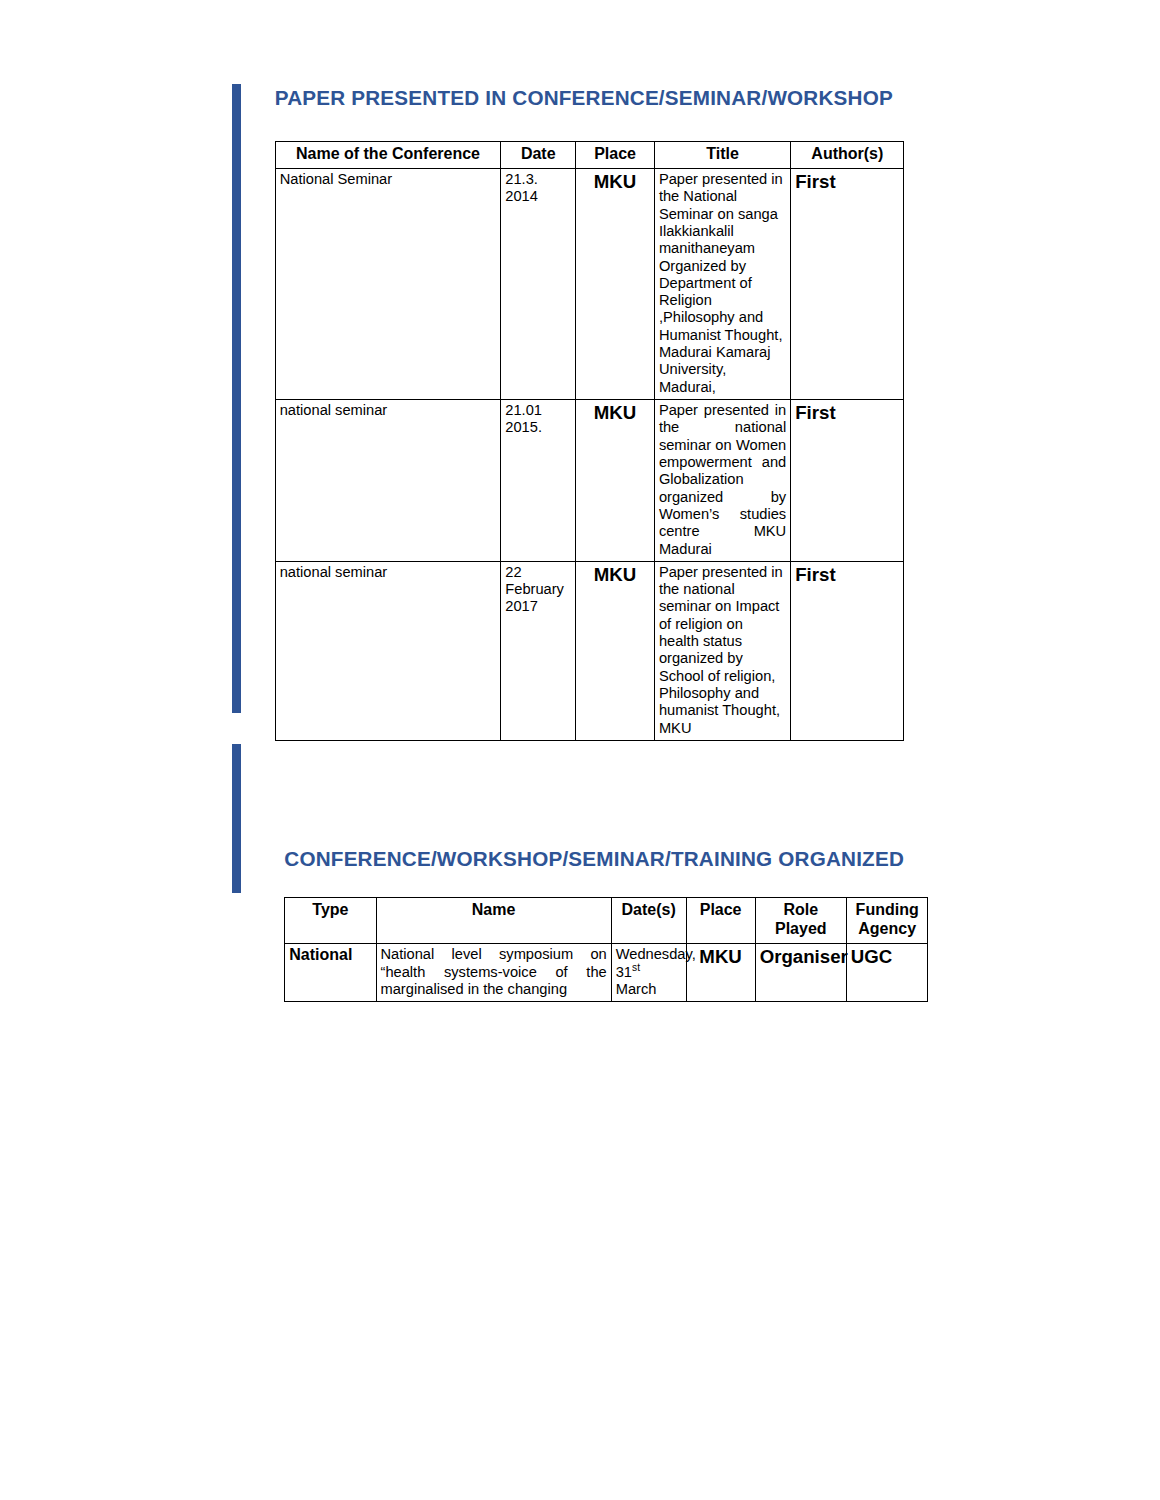PAPER PRESENTED IN CONFERENCE/SEMINAR/WORKSHOP
| Name of the Conference | Date | Place | Title | Author(s) |
| --- | --- | --- | --- | --- |
| National Seminar | 21.3. 2014 | MKU | Paper presented in the National Seminar on sanga Ilakkiankalil manithaneyam Organized by Department of Religion ,Philosophy and Humanist Thought, Madurai Kamaraj University, Madurai, | First |
| national seminar | 21.01 2015. | MKU | Paper presented in the national seminar on Women empowerment and Globalization organized by Women’s studies centre MKU Madurai | First |
| national seminar | 22 February 2017 | MKU | Paper presented in the national seminar on Impact of religion on health status organized by School of religion, Philosophy and humanist Thought, MKU | First |
CONFERENCE/WORKSHOP/SEMINAR/TRAINING ORGANIZED
| Type | Name | Date(s) | Place | Role Played | Funding Agency |
| --- | --- | --- | --- | --- | --- |
| National | National level symposium on “health systems-voice of the marginalised in the changing | Wednesday, 31 st March | MKU | Organiser | UGC |